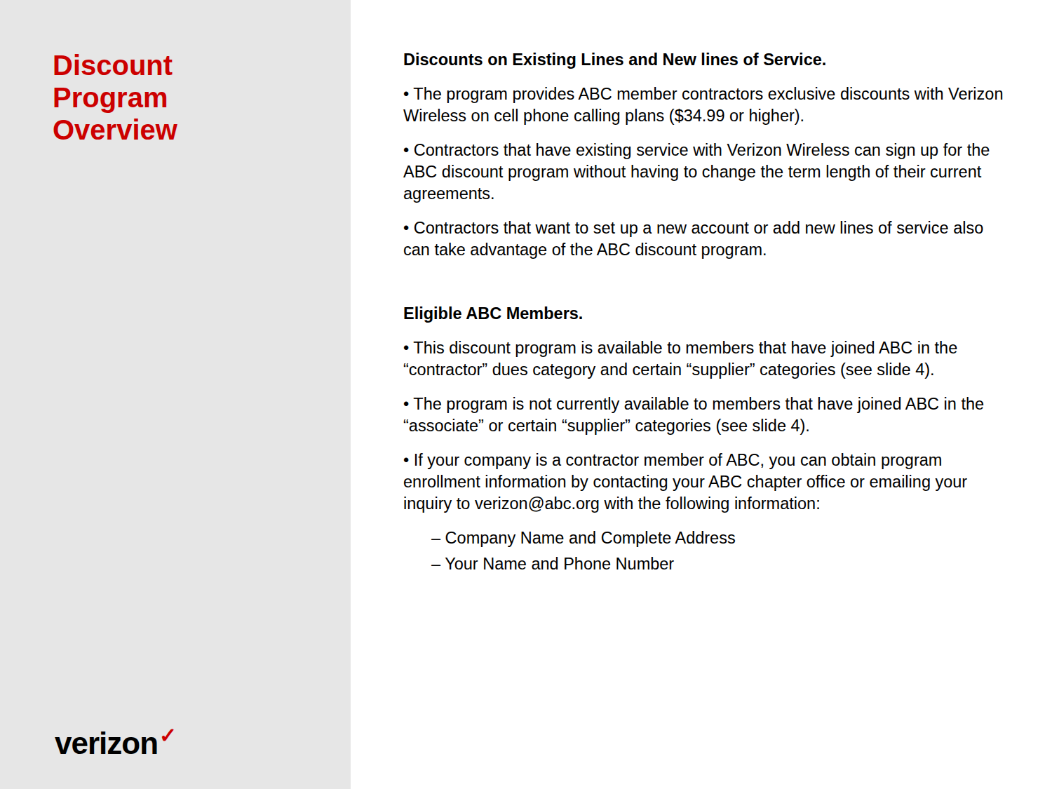Discount
Program
Overview
verizon✓
Discounts on Existing Lines and New lines of Service.
• The program provides ABC member contractors exclusive discounts with Verizon Wireless on cell phone calling plans ($34.99 or higher).
• Contractors that have existing service with Verizon Wireless can sign up for the ABC discount program without having to change the term length of their current agreements.
• Contractors that want to set up a new account or add new lines of service also can take advantage of the ABC discount program.
Eligible ABC Members.
• This discount program is available to members that have joined ABC in the “contractor” dues category and certain “supplier” categories (see slide 4).
• The program is not currently available to members that have joined ABC in the “associate” or certain “supplier” categories (see slide 4).
• If your company is a contractor member of ABC, you can obtain program enrollment information by contacting your ABC chapter office or emailing your inquiry to verizon@abc.org with the following information:
– Company Name and Complete Address
– Your Name and Phone Number